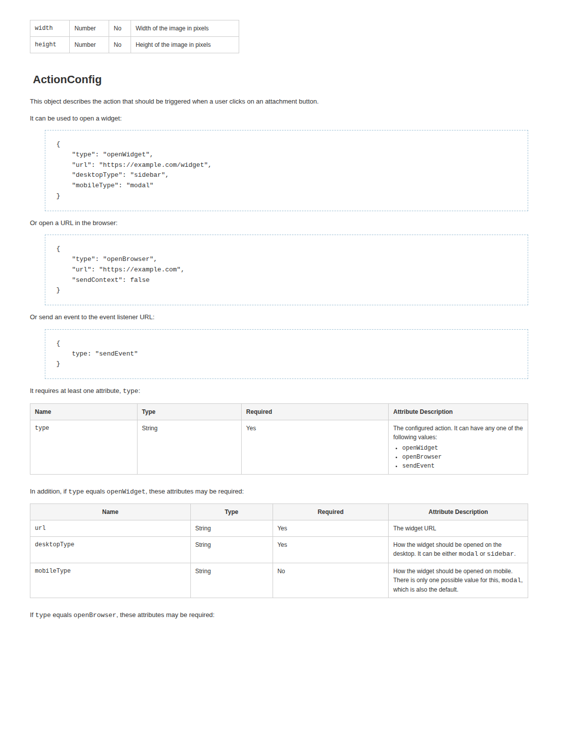| width | Number | No | Width of the image in pixels |
| height | Number | No | Height of the image in pixels |
ActionConfig
This object describes the action that should be triggered when a user clicks on an attachment button.
It can be used to open a widget:
{
    "type": "openWidget",
    "url": "https://example.com/widget",
    "desktopType": "sidebar",
    "mobileType": "modal"
}
Or open a URL in the browser:
{
    "type": "openBrowser",
    "url": "https://example.com",
    "sendContext": false
}
Or send an event to the event listener URL:
{
    type: "sendEvent"
}
It requires at least one attribute, type:
| Name | Type | Required | Attribute Description |
| --- | --- | --- | --- |
| type | String | Yes | The configured action. It can have any one of the following values: openWidget openBrowser sendEvent |
In addition, if type equals openWidget, these attributes may be required:
| Name | Type | Required | Attribute Description |
| --- | --- | --- | --- |
| url | String | Yes | The widget URL |
| desktopType | String | Yes | How the widget should be opened on the desktop. It can be either modal or sidebar . |
| mobileType | String | No | How the widget should be opened on mobile. There is only one possible value for this, modal , which is also the default. |
If type equals openBrowser, these attributes may be required: